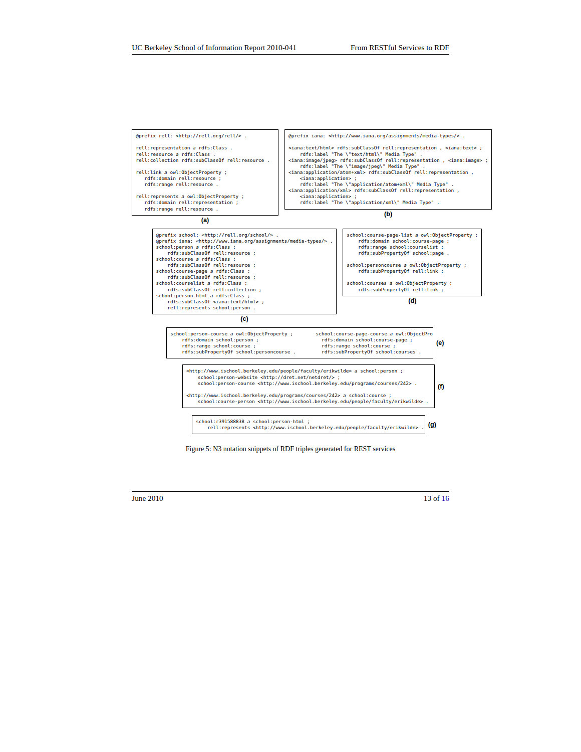UC Berkeley School of Information Report 2010-041
From RESTful Services to RDF
@prefix rell: <http://rell.org/rell/> . rell:representation a rdfs:Class . rell:resource a rdfs:Class . rell:collection rdfs:subClassOf rell:resource . rell:link a owl:ObjectProperty ; rdfs:domain rell:resource ; rdfs:range rell:resource . rell:represents a owl:ObjectProperty ; rdfs:domain rell:representation ; rdfs:range rell:resource .
(a)
@prefix iana: <http://www.iana.org/assignments/media-types/> . <iana:text/html> rdfs:subClassOf rell:representation , <iana:text> ; rdfs:label "The \"text/html\" Media Type" . <iana:image/jpeg> rdfs:subClassOf rell:representation , <iana:image> ; rdfs:label "The \"image/jpeg\" Media Type" . <iana:application/atom+xml> rdfs:subClassOf rell:representation , <iana:application> ; rdfs:label "The \"application/atom+xml\" Media Type" . <iana:application/xml> rdfs:subClassOf rell:representation , <iana:application> ; rdfs:label "The \"application/xml\" Media Type" .
(b)
@prefix school: <http://rell.org/school/> . @prefix iana: <http://www.iana.org/assignments/media-types/> . school:person a rdfs:Class ; rdfs:subClassOf rell:resource ; school:course a rdfs:Class ; rdfs:subClassOf rell:resource ; school:course-page a rdfs:Class ; rdfs:subClassOf rell:resource ; school:courselist a rdfs:Class ; rdfs:subClassOf rell:collection ; school:person-html a rdfs:Class ; rdfs:subClassOf <iana:text/html> ; rell:represents school:person .
(c)
school:course-page-list a owl:ObjectProperty ; rdfs:domain school:course-page ; rdfs:range school:courselist ; rdfs:subPropertyOf school:page . school:personcourse a owl:ObjectProperty ; rdfs:subPropertyOf rell:link ; school:courses a owl:ObjectProperty ; rdfs:subPropertyOf rell:link ;
(d)
school:person-course a owl:ObjectProperty ; school:course-page-course a owl:ObjectProperty ; rdfs:domain school:person ; rdfs:domain school:course-page ; rdfs:range school:course ; rdfs:range school:course ; rdfs:subPropertyOf school:personcourse . rdfs:subPropertyOf school:courses .
(e)
<http://www.ischool.berkeley.edu/people/faculty/erikwilde> a school:person ; school:person-website <http://dret.net/netdret/> ; school:person-course <http://www.ischool.berkeley.edu/programs/courses/242> . <http://www.ischool.berkeley.edu/programs/courses/242> a school:course ; school:course-person <http://www.ischool.berkeley.edu/people/faculty/erikwilde> .
(f)
school:r391588838 a school:person-html ; rell:represents <http://www.ischool.berkeley.edu/people/faculty/erikwilde> .
(g)
Figure 5: N3 notation snippets of RDF triples generated for REST services
June 2010
13 of 16